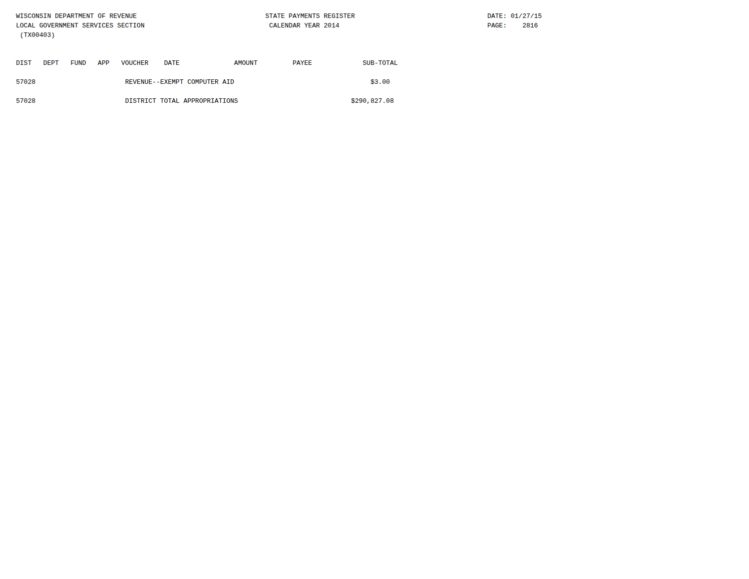WISCONSIN DEPARTMENT OF REVENUE                                 STATE PAYMENTS REGISTER                                  DATE: 01/27/15
LOCAL GOVERNMENT SERVICES SECTION                                CALENDAR YEAR 2014                                      PAGE:    2816
 (TX00403)


DIST   DEPT   FUND   APP   VOUCHER    DATE              AMOUNT         PAYEE             SUB-TOTAL

57028                       REVENUE--EXEMPT COMPUTER AID                                   $3.00

57028                       DISTRICT TOTAL APPROPRIATIONS                             $290,827.08